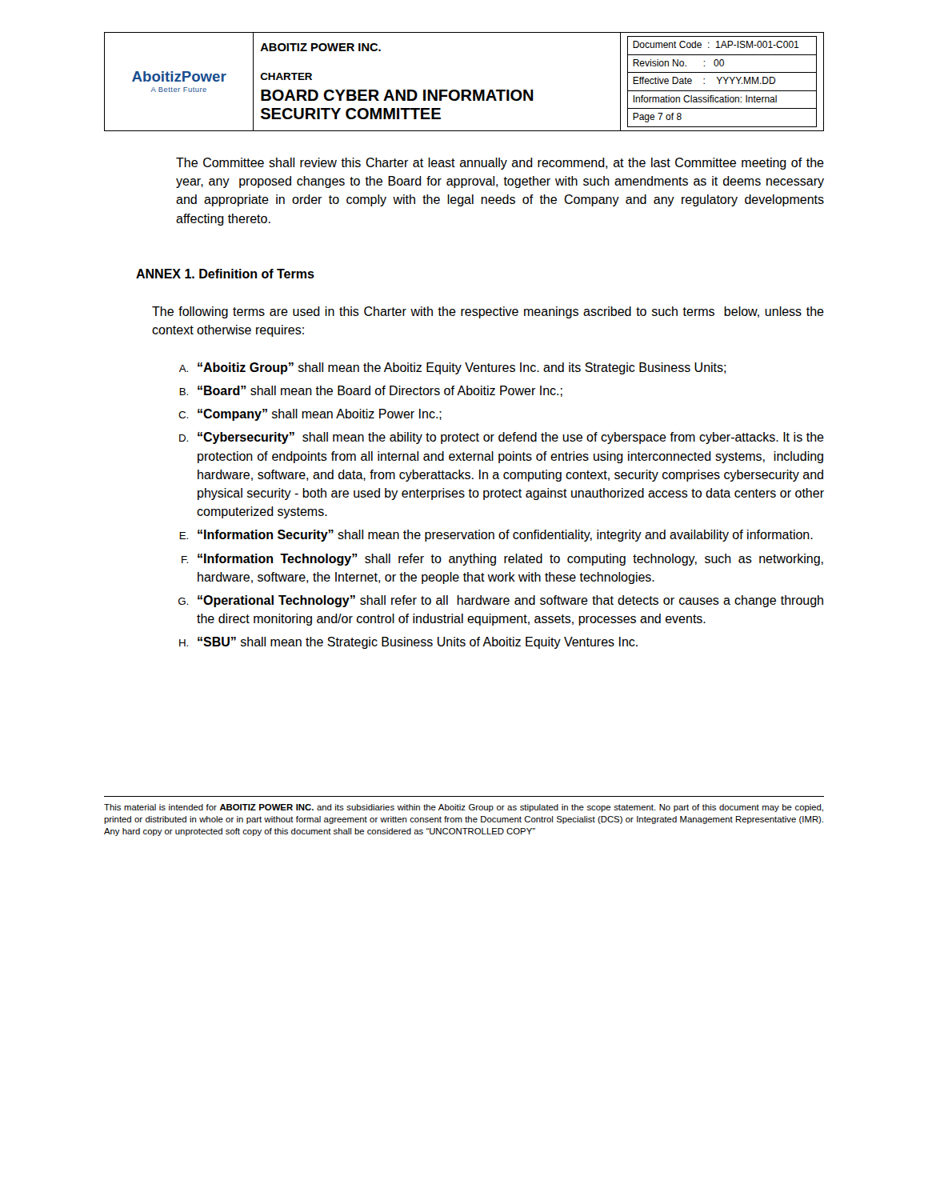| AboitizPower A Better Future | ABOITIZ POWER INC. CHARTER BOARD CYBER AND INFORMATION SECURITY COMMITTEE | / Document Code : 1AP-ISM-001-C001 / / Revision No. : 00 / / Effective Date : YYYY.MM.DD / / Information Classification: Internal / / Page 7 of 8 / |
The Committee shall review this Charter at least annually and recommend, at the last Committee meeting of the year, any proposed changes to the Board for approval, together with such amendments as it deems necessary and appropriate in order to comply with the legal needs of the Company and any regulatory developments affecting thereto.
ANNEX 1. Definition of Terms
The following terms are used in this Charter with the respective meanings ascribed to such terms below, unless the context otherwise requires:
“Aboitiz Group” shall mean the Aboitiz Equity Ventures Inc. and its Strategic Business Units;
“Board” shall mean the Board of Directors of Aboitiz Power Inc.;
“Company” shall mean Aboitiz Power Inc.;
“Cybersecurity” shall mean the ability to protect or defend the use of cyberspace from cyber-attacks. It is the protection of endpoints from all internal and external points of entries using interconnected systems, including hardware, software, and data, from cyberattacks. In a computing context, security comprises cybersecurity and physical security - both are used by enterprises to protect against unauthorized access to data centers or other computerized systems.
“Information Security” shall mean the preservation of confidentiality, integrity and availability of information.
“Information Technology” shall refer to anything related to computing technology, such as networking, hardware, software, the Internet, or the people that work with these technologies.
“Operational Technology” shall refer to all hardware and software that detects or causes a change through the direct monitoring and/or control of industrial equipment, assets, processes and events.
“SBU” shall mean the Strategic Business Units of Aboitiz Equity Ventures Inc.
This material is intended for ABOITIZ POWER INC. and its subsidiaries within the Aboitiz Group or as stipulated in the scope statement. No part of this document may be copied, printed or distributed in whole or in part without formal agreement or written consent from the Document Control Specialist (DCS) or Integrated Management Representative (IMR). Any hard copy or unprotected soft copy of this document shall be considered as “UNCONTROLLED COPY”